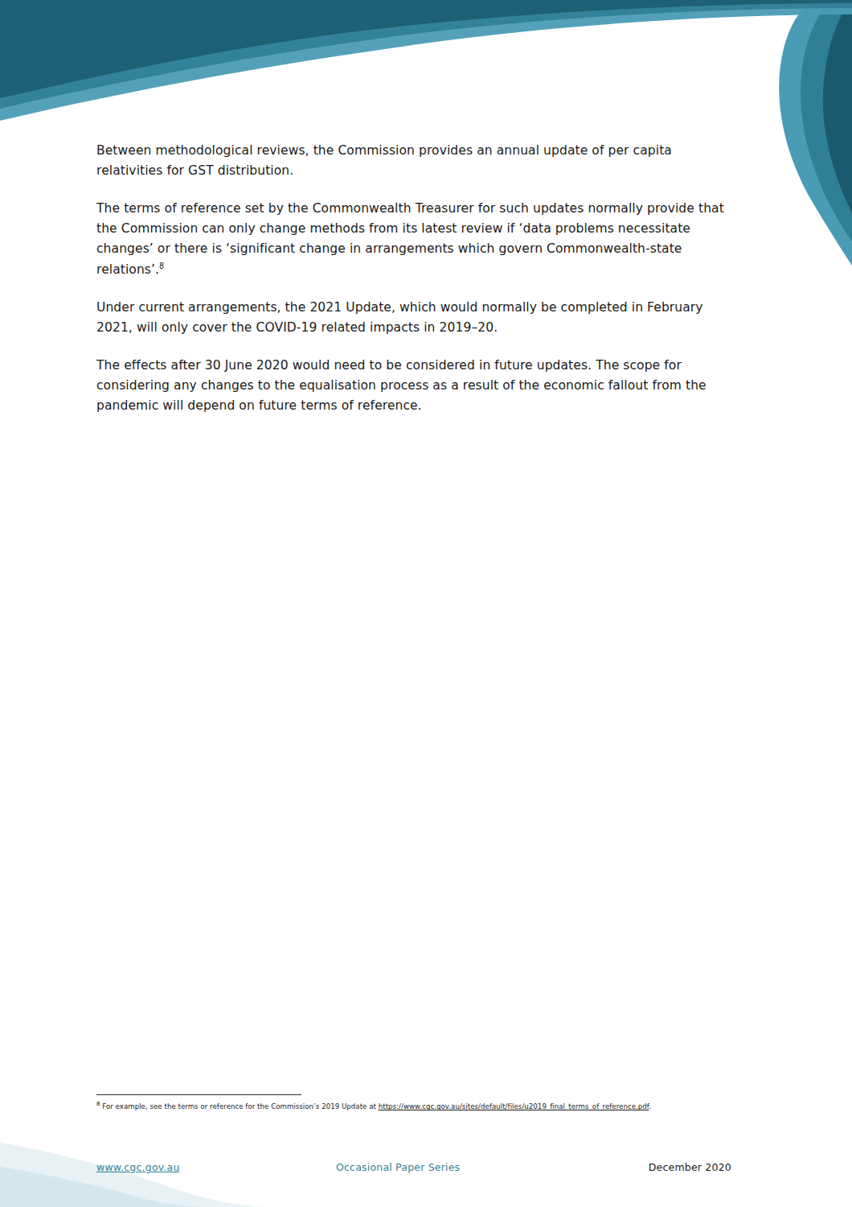Between methodological reviews, the Commission provides an annual update of per capita relativities for GST distribution.
The terms of reference set by the Commonwealth Treasurer for such updates normally provide that the Commission can only change methods from its latest review if ‘data problems necessitate changes’ or there is ‘significant change in arrangements which govern Commonwealth-state relations’.8
Under current arrangements, the 2021 Update, which would normally be completed in February 2021, will only cover the COVID-19 related impacts in 2019–20.
The effects after 30 June 2020 would need to be considered in future updates. The scope for considering any changes to the equalisation process as a result of the economic fallout from the pandemic will depend on future terms of reference.
8 For example, see the terms or reference for the Commission’s 2019 Update at https://www.cgc.gov.au/sites/default/files/u2019_final_terms_of_reference.pdf.
www.cgc.gov.au
Occasional Paper Series
December 2020